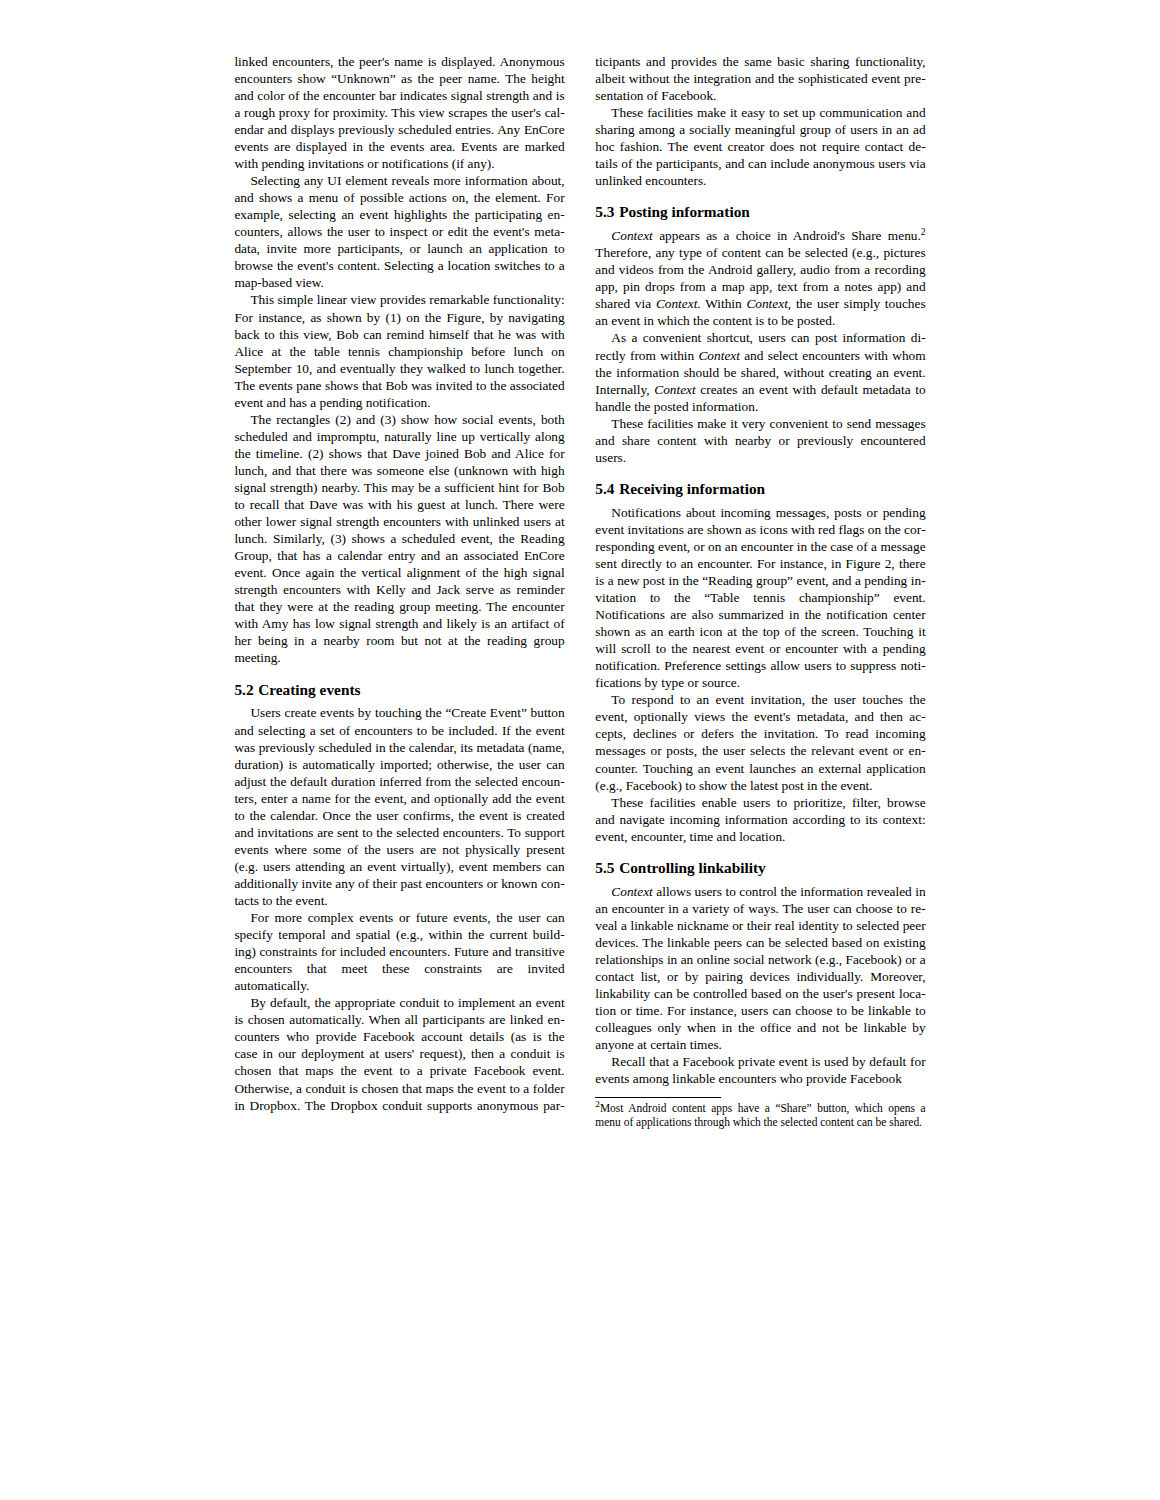linked encounters, the peer's name is displayed. Anonymous encounters show “Unknown” as the peer name. The height and color of the encounter bar indicates signal strength and is a rough proxy for proximity. This view scrapes the user's calendar and displays previously scheduled entries. Any EnCore events are displayed in the events area. Events are marked with pending invitations or notifications (if any).
Selecting any UI element reveals more information about, and shows a menu of possible actions on, the element. For example, selecting an event highlights the participating encounters, allows the user to inspect or edit the event's metadata, invite more participants, or launch an application to browse the event's content. Selecting a location switches to a map-based view.
This simple linear view provides remarkable functionality: For instance, as shown by (1) on the Figure, by navigating back to this view, Bob can remind himself that he was with Alice at the table tennis championship before lunch on September 10, and eventually they walked to lunch together. The events pane shows that Bob was invited to the associated event and has a pending notification.
The rectangles (2) and (3) show how social events, both scheduled and impromptu, naturally line up vertically along the timeline. (2) shows that Dave joined Bob and Alice for lunch, and that there was someone else (unknown with high signal strength) nearby. This may be a sufficient hint for Bob to recall that Dave was with his guest at lunch. There were other lower signal strength encounters with unlinked users at lunch. Similarly, (3) shows a scheduled event, the Reading Group, that has a calendar entry and an associated EnCore event. Once again the vertical alignment of the high signal strength encounters with Kelly and Jack serve as reminder that they were at the reading group meeting. The encounter with Amy has low signal strength and likely is an artifact of her being in a nearby room but not at the reading group meeting.
5.2 Creating events
Users create events by touching the “Create Event” button and selecting a set of encounters to be included. If the event was previously scheduled in the calendar, its metadata (name, duration) is automatically imported; otherwise, the user can adjust the default duration inferred from the selected encounters, enter a name for the event, and optionally add the event to the calendar. Once the user confirms, the event is created and invitations are sent to the selected encounters. To support events where some of the users are not physically present (e.g. users attending an event virtually), event members can additionally invite any of their past encounters or known contacts to the event.
For more complex events or future events, the user can specify temporal and spatial (e.g., within the current building) constraints for included encounters. Future and transitive encounters that meet these constraints are invited automatically.
By default, the appropriate conduit to implement an event is chosen automatically. When all participants are linked encounters who provide Facebook account details (as is the case in our deployment at users' request), then a conduit is chosen that maps the event to a private Facebook event. Otherwise, a conduit is chosen that maps the event to a folder in Dropbox. The Dropbox conduit supports anonymous participants and provides the same basic sharing functionality, albeit without the integration and the sophisticated event presentation of Facebook.
These facilities make it easy to set up communication and sharing among a socially meaningful group of users in an ad hoc fashion. The event creator does not require contact details of the participants, and can include anonymous users via unlinked encounters.
5.3 Posting information
Context appears as a choice in Android's Share menu.2 Therefore, any type of content can be selected (e.g., pictures and videos from the Android gallery, audio from a recording app, pin drops from a map app, text from a notes app) and shared via Context. Within Context, the user simply touches an event in which the content is to be posted.
As a convenient shortcut, users can post information directly from within Context and select encounters with whom the information should be shared, without creating an event. Internally, Context creates an event with default metadata to handle the posted information.
These facilities make it very convenient to send messages and share content with nearby or previously encountered users.
5.4 Receiving information
Notifications about incoming messages, posts or pending event invitations are shown as icons with red flags on the corresponding event, or on an encounter in the case of a message sent directly to an encounter. For instance, in Figure 2, there is a new post in the “Reading group” event, and a pending invitation to the “Table tennis championship” event. Notifications are also summarized in the notification center shown as an earth icon at the top of the screen. Touching it will scroll to the nearest event or encounter with a pending notification. Preference settings allow users to suppress notifications by type or source.
To respond to an event invitation, the user touches the event, optionally views the event's metadata, and then accepts, declines or defers the invitation. To read incoming messages or posts, the user selects the relevant event or encounter. Touching an event launches an external application (e.g., Facebook) to show the latest post in the event.
These facilities enable users to prioritize, filter, browse and navigate incoming information according to its context: event, encounter, time and location.
5.5 Controlling linkability
Context allows users to control the information revealed in an encounter in a variety of ways. The user can choose to reveal a linkable nickname or their real identity to selected peer devices. The linkable peers can be selected based on existing relationships in an online social network (e.g., Facebook) or a contact list, or by pairing devices individually. Moreover, linkability can be controlled based on the user's present location or time. For instance, users can choose to be linkable to colleagues only when in the office and not be linkable by anyone at certain times.
Recall that a Facebook private event is used by default for events among linkable encounters who provide Facebook
2Most Android content apps have a “Share” button, which opens a menu of applications through which the selected content can be shared.